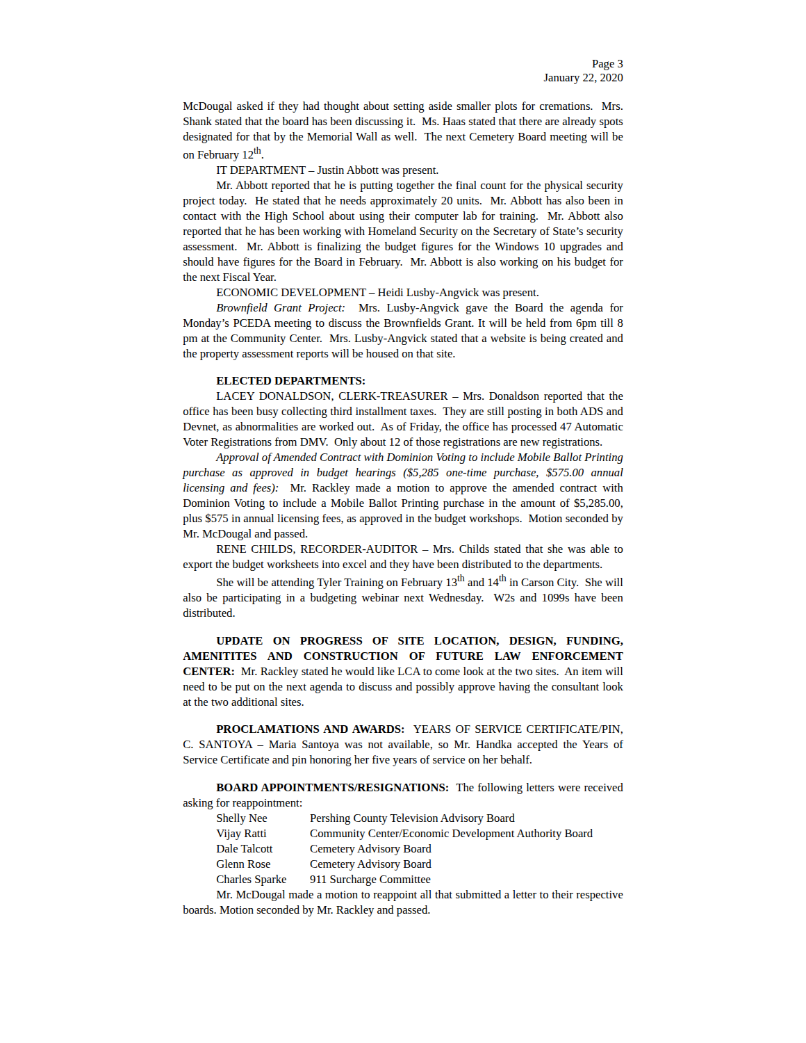Page 3
January 22, 2020
McDougal asked if they had thought about setting aside smaller plots for cremations. Mrs. Shank stated that the board has been discussing it. Ms. Haas stated that there are already spots designated for that by the Memorial Wall as well. The next Cemetery Board meeting will be on February 12th.
IT DEPARTMENT – Justin Abbott was present.
Mr. Abbott reported that he is putting together the final count for the physical security project today. He stated that he needs approximately 20 units. Mr. Abbott has also been in contact with the High School about using their computer lab for training. Mr. Abbott also reported that he has been working with Homeland Security on the Secretary of State’s security assessment. Mr. Abbott is finalizing the budget figures for the Windows 10 upgrades and should have figures for the Board in February. Mr. Abbott is also working on his budget for the next Fiscal Year.
ECONOMIC DEVELOPMENT – Heidi Lusby-Angvick was present.
Brownfield Grant Project: Mrs. Lusby-Angvick gave the Board the agenda for Monday’s PCEDA meeting to discuss the Brownfields Grant. It will be held from 6pm till 8 pm at the Community Center. Mrs. Lusby-Angvick stated that a website is being created and the property assessment reports will be housed on that site.
ELECTED DEPARTMENTS:
LACEY DONALDSON, CLERK-TREASURER – Mrs. Donaldson reported that the office has been busy collecting third installment taxes. They are still posting in both ADS and Devnet, as abnormalities are worked out. As of Friday, the office has processed 47 Automatic Voter Registrations from DMV. Only about 12 of those registrations are new registrations.
Approval of Amended Contract with Dominion Voting to include Mobile Ballot Printing purchase as approved in budget hearings ($5,285 one-time purchase, $575.00 annual licensing and fees): Mr. Rackley made a motion to approve the amended contract with Dominion Voting to include a Mobile Ballot Printing purchase in the amount of $5,285.00, plus $575 in annual licensing fees, as approved in the budget workshops. Motion seconded by Mr. McDougal and passed.
RENE CHILDS, RECORDER-AUDITOR – Mrs. Childs stated that she was able to export the budget worksheets into excel and they have been distributed to the departments.
She will be attending Tyler Training on February 13th and 14th in Carson City. She will also be participating in a budgeting webinar next Wednesday. W2s and 1099s have been distributed.
UPDATE ON PROGRESS OF SITE LOCATION, DESIGN, FUNDING, AMENITITES AND CONSTRUCTION OF FUTURE LAW ENFORCEMENT CENTER: Mr. Rackley stated he would like LCA to come look at the two sites. An item will need to be put on the next agenda to discuss and possibly approve having the consultant look at the two additional sites.
PROCLAMATIONS AND AWARDS: YEARS OF SERVICE CERTIFICATE/PIN, C. SANTOYA – Maria Santoya was not available, so Mr. Handka accepted the Years of Service Certificate and pin honoring her five years of service on her behalf.
BOARD APPOINTMENTS/RESIGNATIONS: The following letters were received asking for reappointment:
| Shelly Nee | Pershing County Television Advisory Board |
| Vijay Ratti | Community Center/Economic Development Authority Board |
| Dale Talcott | Cemetery Advisory Board |
| Glenn Rose | Cemetery Advisory Board |
| Charles Sparke | 911 Surcharge Committee |
Mr. McDougal made a motion to reappoint all that submitted a letter to their respective boards. Motion seconded by Mr. Rackley and passed.